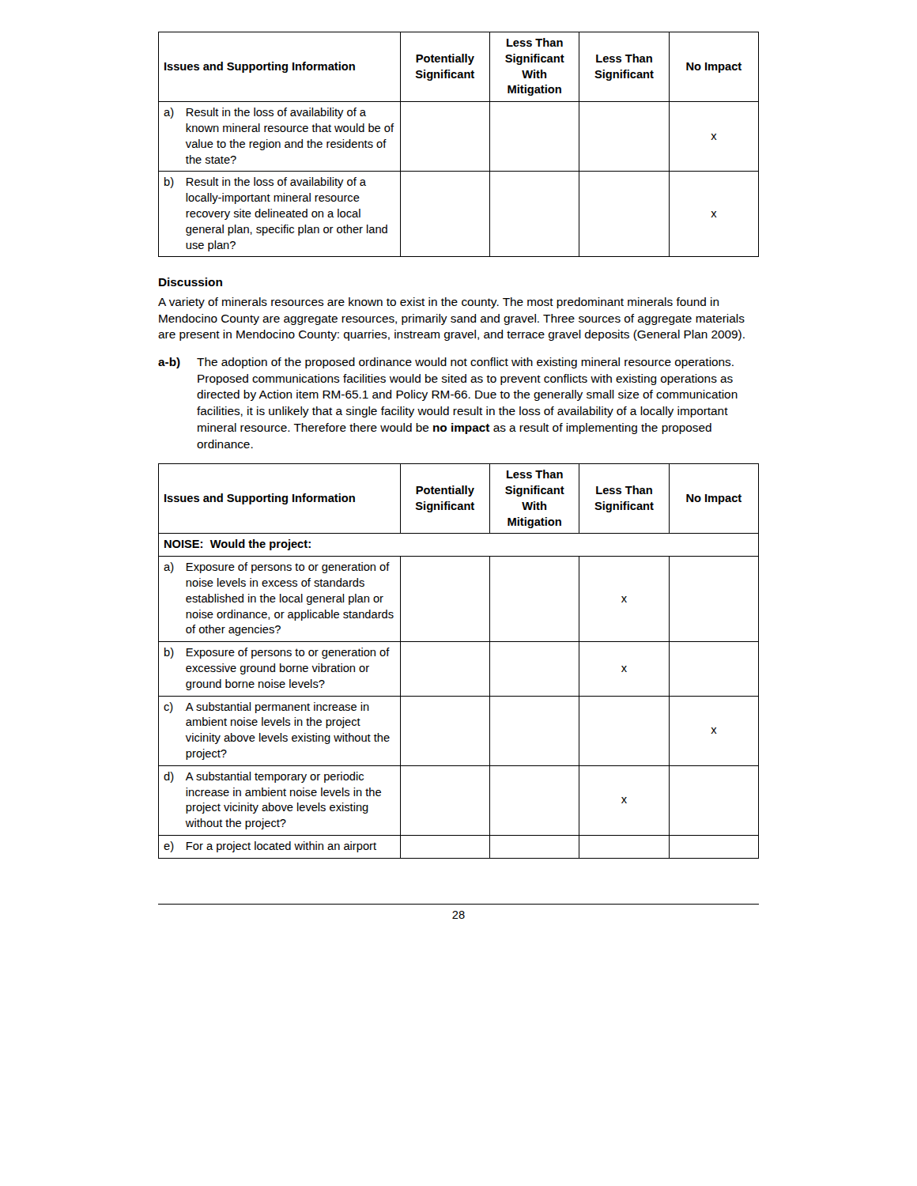| Issues and Supporting Information | Potentially Significant | Less Than Significant With Mitigation | Less Than Significant | No Impact |
| --- | --- | --- | --- | --- |
| a) Result in the loss of availability of a known mineral resource that would be of value to the region and the residents of the state? | | | | x |
| b) Result in the loss of availability of a locally-important mineral resource recovery site delineated on a local general plan, specific plan or other land use plan? | | | | x |
Discussion
A variety of minerals resources are known to exist in the county. The most predominant minerals found in Mendocino County are aggregate resources, primarily sand and gravel. Three sources of aggregate materials are present in Mendocino County: quarries, instream gravel, and terrace gravel deposits (General Plan 2009).
a-b)
The adoption of the proposed ordinance would not conflict with existing mineral resource operations. Proposed communications facilities would be sited as to prevent conflicts with existing operations as directed by Action item RM-65.1 and Policy RM-66. Due to the generally small size of communication facilities, it is unlikely that a single facility would result in the loss of availability of a locally important mineral resource. Therefore there would be no impact as a result of implementing the proposed ordinance.
| Issues and Supporting Information | Potentially Significant | Less Than Significant With Mitigation | Less Than Significant | No Impact |
| --- | --- | --- | --- | --- |
| NOISE: Would the project: |
| a) Exposure of persons to or generation of noise levels in excess of standards established in the local general plan or noise ordinance, or applicable standards of other agencies? | | | x | |
| b) Exposure of persons to or generation of excessive ground borne vibration or ground borne noise levels? | | | x | |
| c) A substantial permanent increase in ambient noise levels in the project vicinity above levels existing without the project? | | | | x |
| d) A substantial temporary or periodic increase in ambient noise levels in the project vicinity above levels existing without the project? | | | x | |
| e) For a project located within an airport | | | | |
28